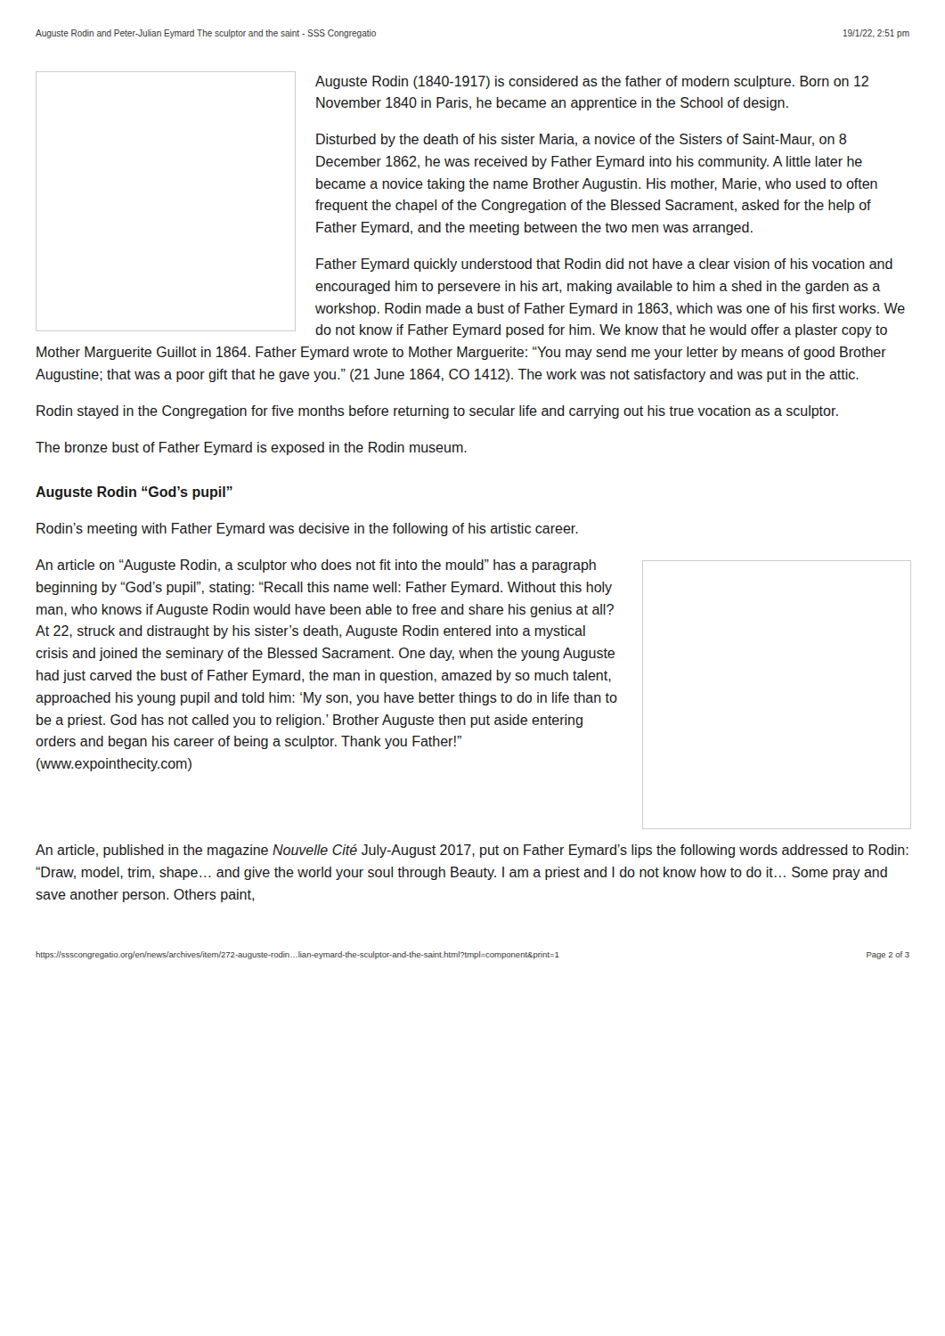Auguste Rodin and Peter-Julian Eymard The sculptor and the saint - SSS Congregatio
19/1/22, 2:51 pm
Auguste Rodin (1840-1917) is considered as the father of modern sculpture. Born on 12 November 1840 in Paris, he became an apprentice in the School of design.
Disturbed by the death of his sister Maria, a novice of the Sisters of Saint-Maur, on 8 December 1862, he was received by Father Eymard into his community. A little later he became a novice taking the name Brother Augustin. His mother, Marie, who used to often frequent the chapel of the Congregation of the Blessed Sacrament, asked for the help of Father Eymard, and the meeting between the two men was arranged.
Father Eymard quickly understood that Rodin did not have a clear vision of his vocation and encouraged him to persevere in his art, making available to him a shed in the garden as a workshop. Rodin made a bust of Father Eymard in 1863, which was one of his first works. We do not know if Father Eymard posed for him. We know that he would offer a plaster copy to Mother Marguerite Guillot in 1864. Father Eymard wrote to Mother Marguerite: “You may send me your letter by means of good Brother Augustine; that was a poor gift that he gave you.” (21 June 1864, CO 1412). The work was not satisfactory and was put in the attic.
Rodin stayed in the Congregation for five months before returning to secular life and carrying out his true vocation as a sculptor.
The bronze bust of Father Eymard is exposed in the Rodin museum.
Auguste Rodin “God’s pupil”
Rodin’s meeting with Father Eymard was decisive in the following of his artistic career.
An article on “Auguste Rodin, a sculptor who does not fit into the mould” has a paragraph beginning by “God’s pupil”, stating: “Recall this name well: Father Eymard. Without this holy man, who knows if Auguste Rodin would have been able to free and share his genius at all? At 22, struck and distraught by his sister’s death, Auguste Rodin entered into a mystical crisis and joined the seminary of the Blessed Sacrament. One day, when the young Auguste had just carved the bust of Father Eymard, the man in question, amazed by so much talent, approached his young pupil and told him: ‘My son, you have better things to do in life than to be a priest. God has not called you to religion.’ Brother Auguste then put aside entering orders and began his career of being a sculptor. Thank you Father!” (www.expointhecity.com)
An article, published in the magazine Nouvelle Cité July-August 2017, put on Father Eymard’s lips the following words addressed to Rodin: “Draw, model, trim, shape… and give the world your soul through Beauty. I am a priest and I do not know how to do it… Some pray and save another person. Others paint,
https://ssscongregatio.org/en/news/archives/item/272-auguste-rodin…lian-eymard-the-sculptor-and-the-saint.html?tmpl=component&print=1
Page 2 of 3